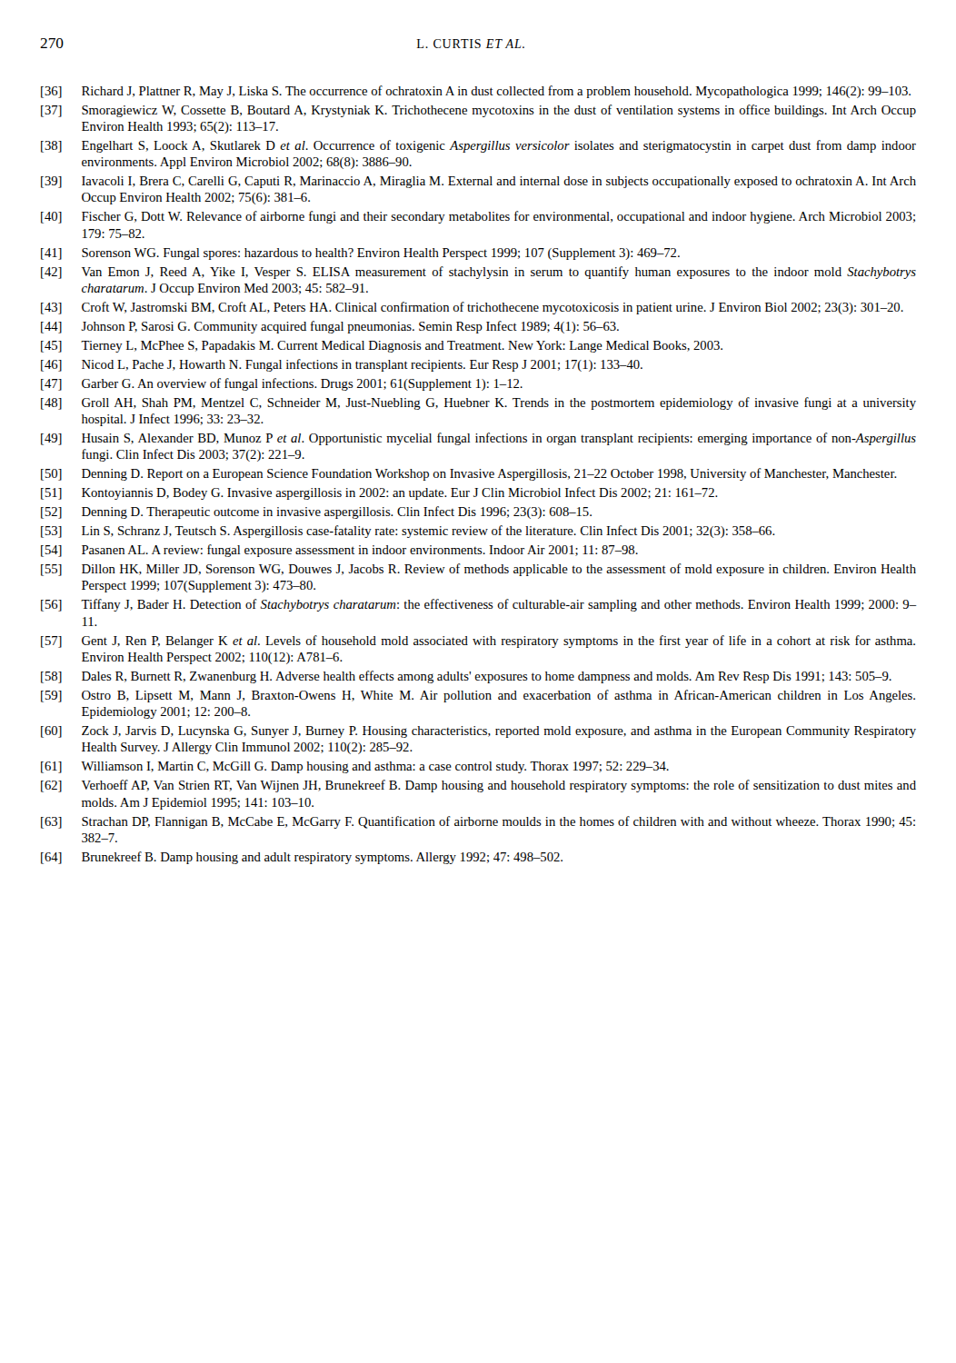270
L. CURTIS ET AL.
[36] Richard J, Plattner R, May J, Liska S. The occurrence of ochratoxin A in dust collected from a problem household. Mycopathologica 1999; 146(2): 99–103.
[37] Smoragiewicz W, Cossette B, Boutard A, Krystyniak K. Trichothecene mycotoxins in the dust of ventilation systems in office buildings. Int Arch Occup Environ Health 1993; 65(2): 113–17.
[38] Engelhart S, Loock A, Skutlarek D et al. Occurrence of toxigenic Aspergillus versicolor isolates and sterigmatocystin in carpet dust from damp indoor environments. Appl Environ Microbiol 2002; 68(8): 3886–90.
[39] Iavacoli I, Brera C, Carelli G, Caputi R, Marinaccio A, Miraglia M. External and internal dose in subjects occupationally exposed to ochratoxin A. Int Arch Occup Environ Health 2002; 75(6): 381–6.
[40] Fischer G, Dott W. Relevance of airborne fungi and their secondary metabolites for environmental, occupational and indoor hygiene. Arch Microbiol 2003; 179: 75–82.
[41] Sorenson WG. Fungal spores: hazardous to health? Environ Health Perspect 1999; 107 (Supplement 3): 469–72.
[42] Van Emon J, Reed A, Yike I, Vesper S. ELISA measurement of stachylysin in serum to quantify human exposures to the indoor mold Stachybotrys charatarum. J Occup Environ Med 2003; 45: 582–91.
[43] Croft W, Jastromski BM, Croft AL, Peters HA. Clinical confirmation of trichothecene mycotoxicosis in patient urine. J Environ Biol 2002; 23(3): 301–20.
[44] Johnson P, Sarosi G. Community acquired fungal pneumonias. Semin Resp Infect 1989; 4(1): 56–63.
[45] Tierney L, McPhee S, Papadakis M. Current Medical Diagnosis and Treatment. New York: Lange Medical Books, 2003.
[46] Nicod L, Pache J, Howarth N. Fungal infections in transplant recipients. Eur Resp J 2001; 17(1): 133–40.
[47] Garber G. An overview of fungal infections. Drugs 2001; 61(Supplement 1): 1–12.
[48] Groll AH, Shah PM, Mentzel C, Schneider M, Just-Nuebling G, Huebner K. Trends in the postmortem epidemiology of invasive fungi at a university hospital. J Infect 1996; 33: 23–32.
[49] Husain S, Alexander BD, Munoz P et al. Opportunistic mycelial fungal infections in organ transplant recipients: emerging importance of non-Aspergillus fungi. Clin Infect Dis 2003; 37(2): 221–9.
[50] Denning D. Report on a European Science Foundation Workshop on Invasive Aspergillosis, 21–22 October 1998, University of Manchester, Manchester.
[51] Kontoyiannis D, Bodey G. Invasive aspergillosis in 2002: an update. Eur J Clin Microbiol Infect Dis 2002; 21: 161–72.
[52] Denning D. Therapeutic outcome in invasive aspergillosis. Clin Infect Dis 1996; 23(3): 608–15.
[53] Lin S, Schranz J, Teutsch S. Aspergillosis case-fatality rate: systemic review of the literature. Clin Infect Dis 2001; 32(3): 358–66.
[54] Pasanen AL. A review: fungal exposure assessment in indoor environments. Indoor Air 2001; 11: 87–98.
[55] Dillon HK, Miller JD, Sorenson WG, Douwes J, Jacobs R. Review of methods applicable to the assessment of mold exposure in children. Environ Health Perspect 1999; 107(Supplement 3): 473–80.
[56] Tiffany J, Bader H. Detection of Stachybotrys charatarum: the effectiveness of culturable-air sampling and other methods. Environ Health 1999; 2000: 9–11.
[57] Gent J, Ren P, Belanger K et al. Levels of household mold associated with respiratory symptoms in the first year of life in a cohort at risk for asthma. Environ Health Perspect 2002; 110(12): A781–6.
[58] Dales R, Burnett R, Zwanenburg H. Adverse health effects among adults' exposures to home dampness and molds. Am Rev Resp Dis 1991; 143: 505–9.
[59] Ostro B, Lipsett M, Mann J, Braxton-Owens H, White M. Air pollution and exacerbation of asthma in African-American children in Los Angeles. Epidemiology 2001; 12: 200–8.
[60] Zock J, Jarvis D, Lucynska G, Sunyer J, Burney P. Housing characteristics, reported mold exposure, and asthma in the European Community Respiratory Health Survey. J Allergy Clin Immunol 2002; 110(2): 285–92.
[61] Williamson I, Martin C, McGill G. Damp housing and asthma: a case control study. Thorax 1997; 52: 229–34.
[62] Verhoeff AP, Van Strien RT, Van Wijnen JH, Brunekreef B. Damp housing and household respiratory symptoms: the role of sensitization to dust mites and molds. Am J Epidemiol 1995; 141: 103–10.
[63] Strachan DP, Flannigan B, McCabe E, McGarry F. Quantification of airborne moulds in the homes of children with and without wheeze. Thorax 1990; 45: 382–7.
[64] Brunekreef B. Damp housing and adult respiratory symptoms. Allergy 1992; 47: 498–502.